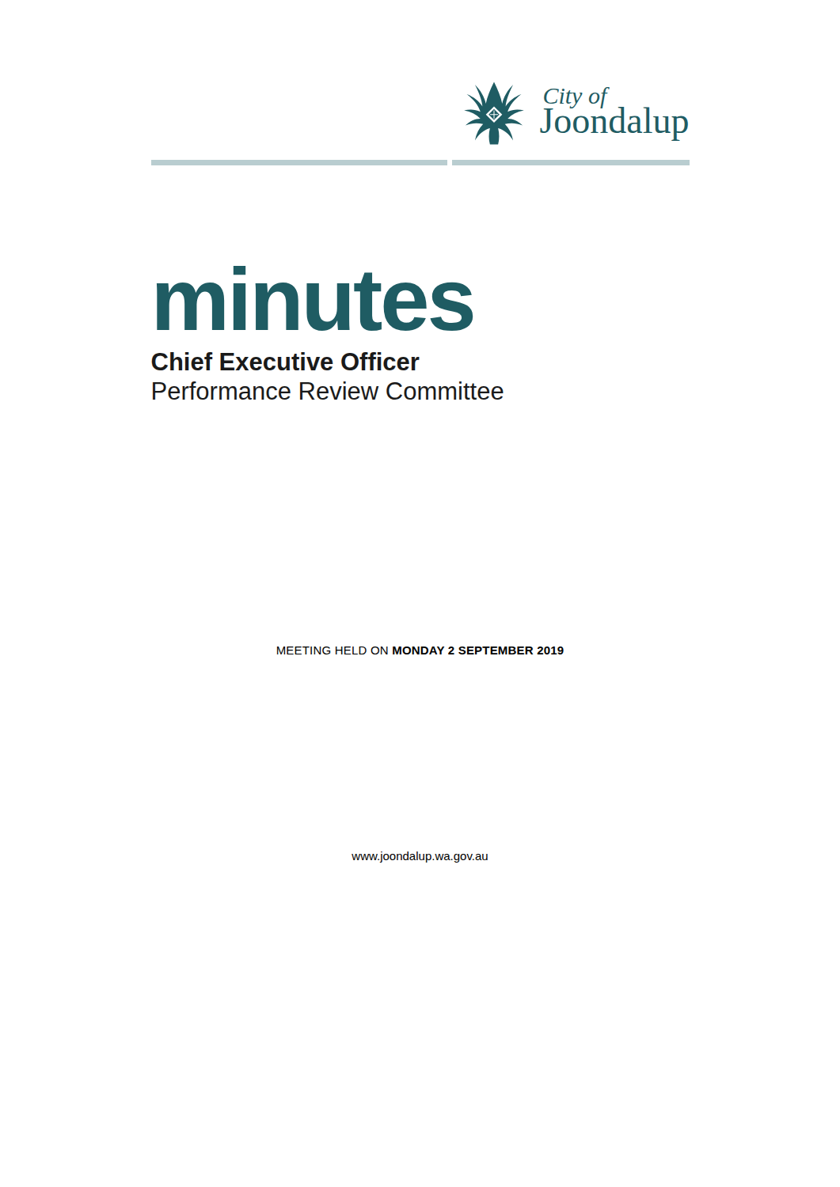City of Joondalup
minutes
Chief Executive Officer
Performance Review Committee
MEETING HELD ON MONDAY 2 SEPTEMBER 2019
www.joondalup.wa.gov.au